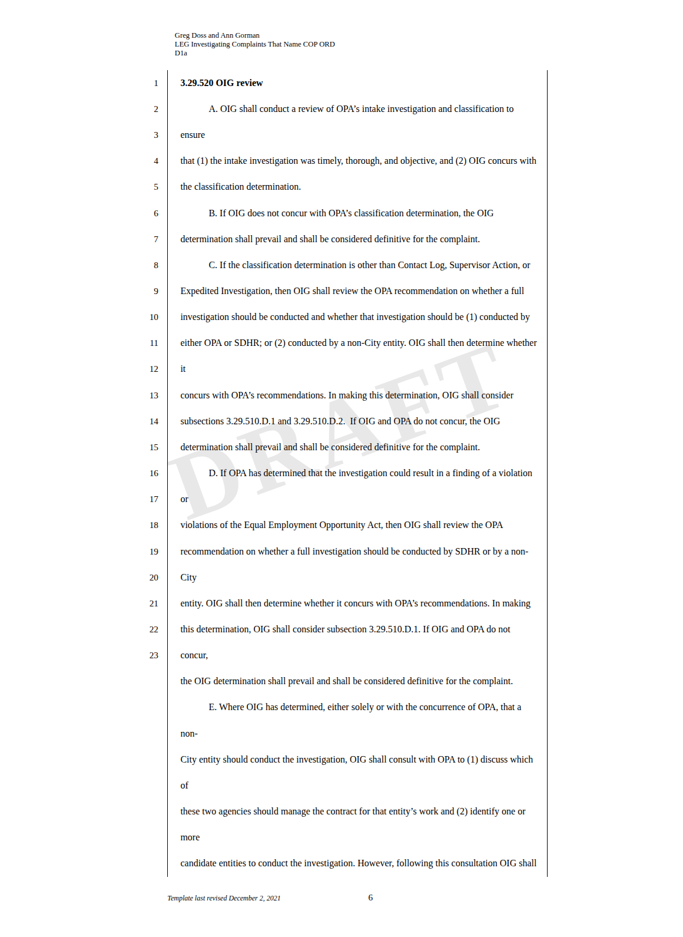Greg Doss and Ann Gorman
LEG Investigating Complaints That Name COP ORD
D1a
DRAFT
1
2
3
4
5
6
7
8
9
10
11
12
13
14
15
16
17
18
19
20
21
22
23
3.29.520 OIG review
A. OIG shall conduct a review of OPA’s intake investigation and classification to ensure
that (1) the intake investigation was timely, thorough, and objective, and (2) OIG concurs with
the classification determination.
B. If OIG does not concur with OPA’s classification determination, the OIG
determination shall prevail and shall be considered definitive for the complaint.
C. If the classification determination is other than Contact Log, Supervisor Action, or
Expedited Investigation, then OIG shall review the OPA recommendation on whether a full
investigation should be conducted and whether that investigation should be (1) conducted by
either OPA or SDHR; or (2) conducted by a non-City entity. OIG shall then determine whether it
concurs with OPA’s recommendations. In making this determination, OIG shall consider
subsections 3.29.510.D.1 and 3.29.510.D.2. If OIG and OPA do not concur, the OIG
determination shall prevail and shall be considered definitive for the complaint.
D. If OPA has determined that the investigation could result in a finding of a violation or
violations of the Equal Employment Opportunity Act, then OIG shall review the OPA
recommendation on whether a full investigation should be conducted by SDHR or by a non-City
entity. OIG shall then determine whether it concurs with OPA’s recommendations. In making
this determination, OIG shall consider subsection 3.29.510.D.1. If OIG and OPA do not concur,
the OIG determination shall prevail and shall be considered definitive for the complaint.
E. Where OIG has determined, either solely or with the concurrence of OPA, that a non-
City entity should conduct the investigation, OIG shall consult with OPA to (1) discuss which of
these two agencies should manage the contract for that entity’s work and (2) identify one or more
candidate entities to conduct the investigation. However, following this consultation OIG shall
Template last revised December 2, 2021 6